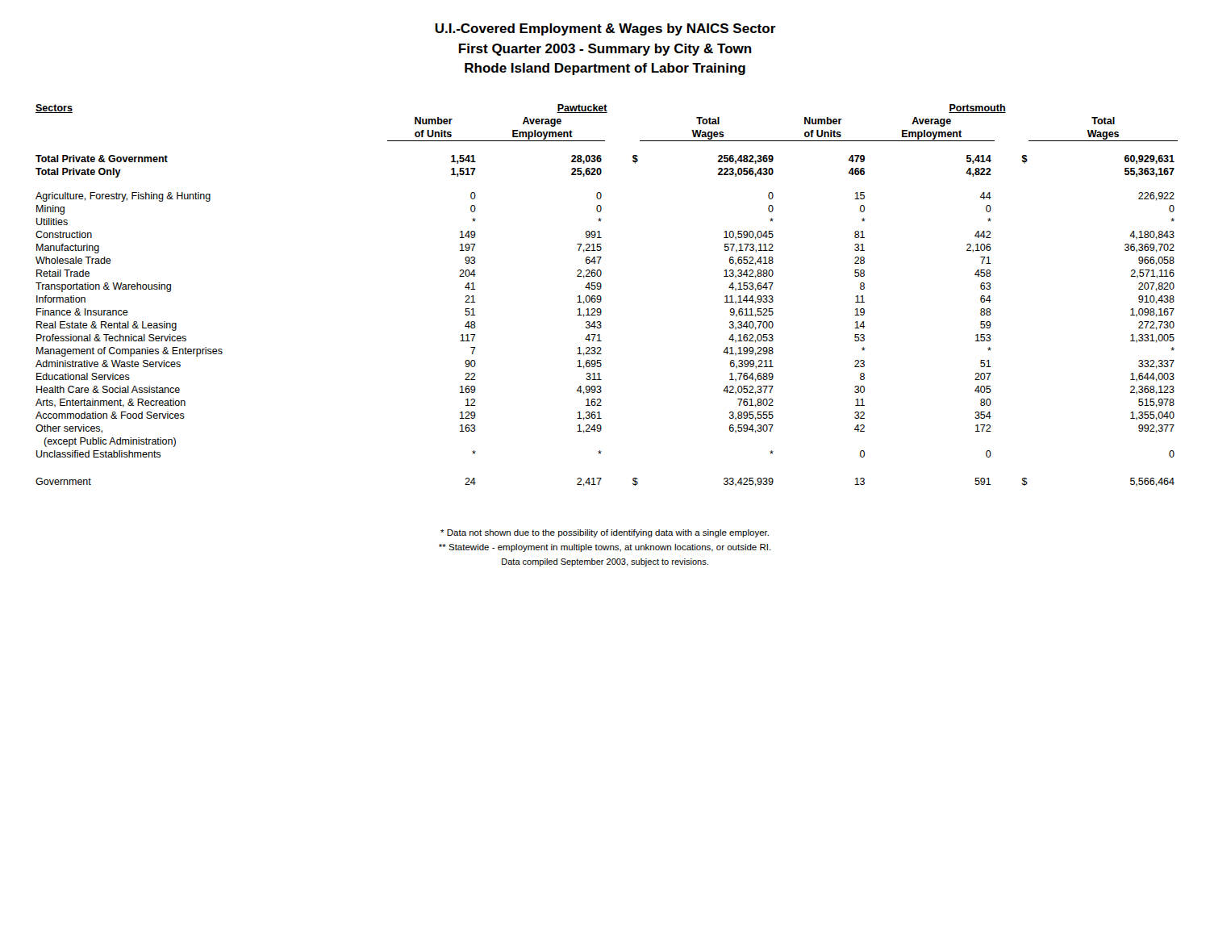U.I.-Covered Employment & Wages by NAICS Sector
First Quarter 2003 - Summary by City & Town
Rhode Island Department of Labor Training
| Sectors | Pawtucket | Portsmouth |
| --- | --- | --- |
| | Number | Average | | Total | Number | Average | | Total |
| | of Units | Employment | | Wages | of Units | Employment | | Wages |
| Total Private & Government | 1,541 | 28,036 | $ | 256,482,369 | 479 | 5,414 | $ | 60,929,631 |
| Total Private Only | 1,517 | 25,620 | | 223,056,430 | 466 | 4,822 | | 55,363,167 |
| Agriculture, Forestry, Fishing & Hunting | 0 | 0 | | 0 | 15 | 44 | | 226,922 |
| Mining | 0 | 0 | | 0 | 0 | 0 | | 0 |
| Utilities | * | * | | * | * | * | | * |
| Construction | 149 | 991 | | 10,590,045 | 81 | 442 | | 4,180,843 |
| Manufacturing | 197 | 7,215 | | 57,173,112 | 31 | 2,106 | | 36,369,702 |
| Wholesale Trade | 93 | 647 | | 6,652,418 | 28 | 71 | | 966,058 |
| Retail Trade | 204 | 2,260 | | 13,342,880 | 58 | 458 | | 2,571,116 |
| Transportation & Warehousing | 41 | 459 | | 4,153,647 | 8 | 63 | | 207,820 |
| Information | 21 | 1,069 | | 11,144,933 | 11 | 64 | | 910,438 |
| Finance & Insurance | 51 | 1,129 | | 9,611,525 | 19 | 88 | | 1,098,167 |
| Real Estate & Rental & Leasing | 48 | 343 | | 3,340,700 | 14 | 59 | | 272,730 |
| Professional & Technical Services | 117 | 471 | | 4,162,053 | 53 | 153 | | 1,331,005 |
| Management of Companies & Enterprises | 7 | 1,232 | | 41,199,298 | * | * | | * |
| Administrative & Waste Services | 90 | 1,695 | | 6,399,211 | 23 | 51 | | 332,337 |
| Educational Services | 22 | 311 | | 1,764,689 | 8 | 207 | | 1,644,003 |
| Health Care & Social Assistance | 169 | 4,993 | | 42,052,377 | 30 | 405 | | 2,368,123 |
| Arts, Entertainment, & Recreation | 12 | 162 | | 761,802 | 11 | 80 | | 515,978 |
| Accommodation & Food Services | 129 | 1,361 | | 3,895,555 | 32 | 354 | | 1,355,040 |
| Other services, | 163 | 1,249 | | 6,594,307 | 42 | 172 | | 992,377 |
| (except Public Administration) | | | | | | | | |
| Unclassified Establishments | * | * | | * | 0 | 0 | | 0 |
| Government | 24 | 2,417 | $ | 33,425,939 | 13 | 591 | $ | 5,566,464 |
* Data not shown due to the possibility of identifying data with a single employer.
** Statewide - employment in multiple towns, at unknown locations, or outside RI.
Data compiled September 2003, subject to revisions.